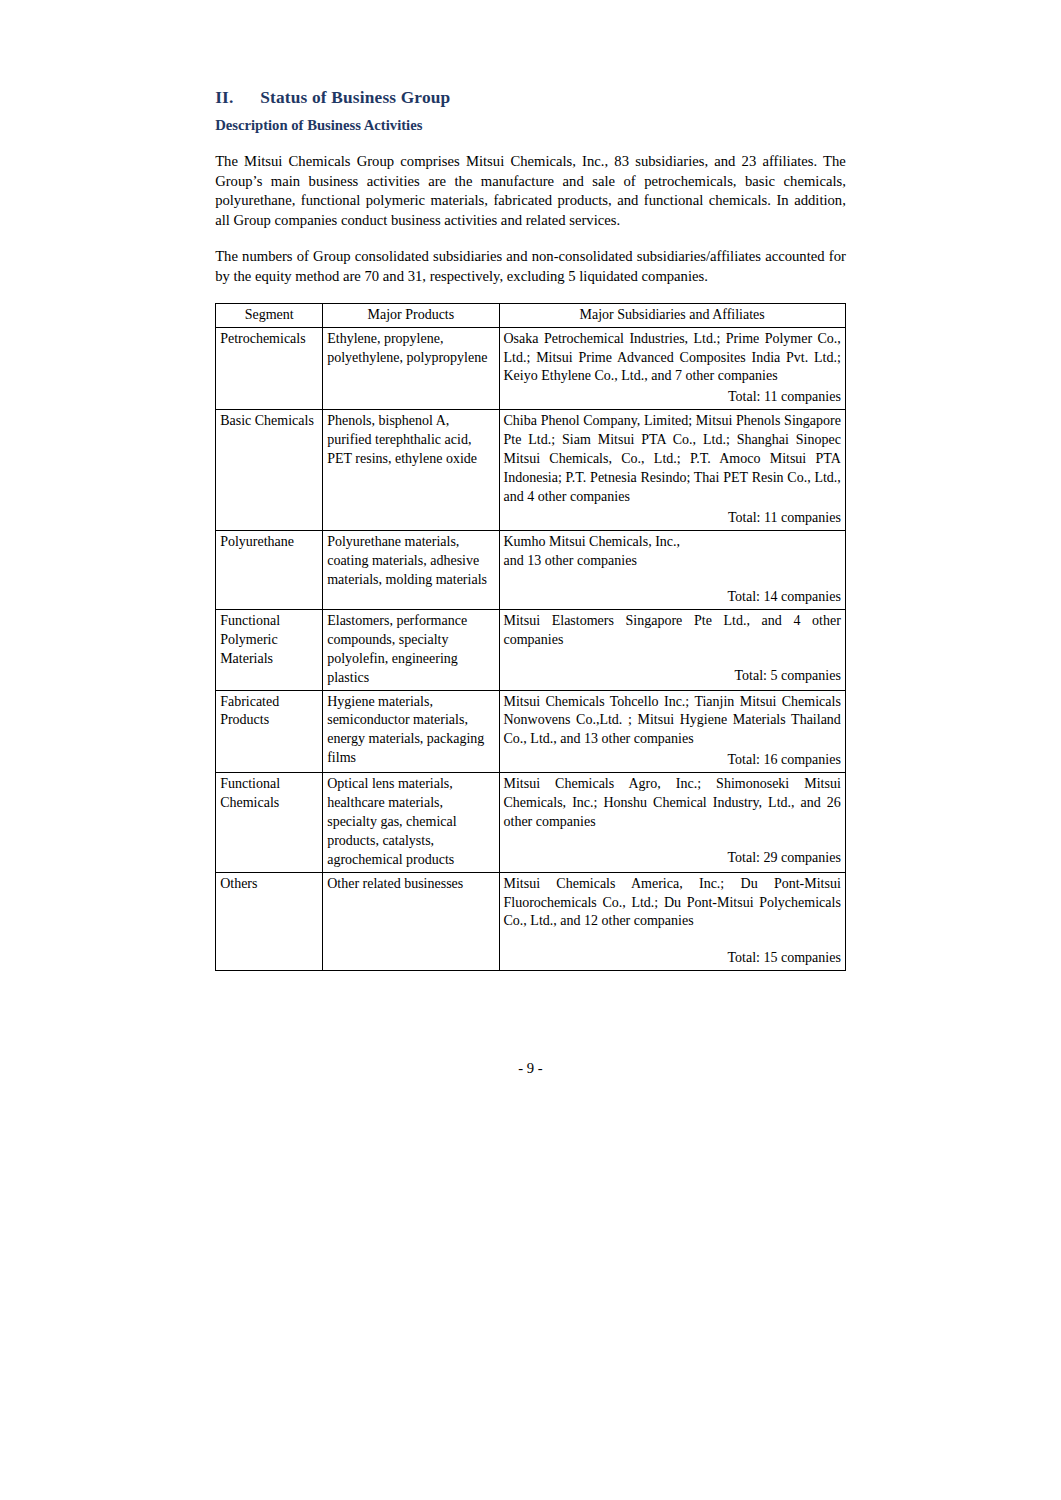II. Status of Business Group
Description of Business Activities
The Mitsui Chemicals Group comprises Mitsui Chemicals, Inc., 83 subsidiaries, and 23 affiliates. The Group’s main business activities are the manufacture and sale of petrochemicals, basic chemicals, polyurethane, functional polymeric materials, fabricated products, and functional chemicals. In addition, all Group companies conduct business activities and related services.
The numbers of Group consolidated subsidiaries and non-consolidated subsidiaries/affiliates accounted for by the equity method are 70 and 31, respectively, excluding 5 liquidated companies.
| Segment | Major Products | Major Subsidiaries and Affiliates |
| --- | --- | --- |
| Petrochemicals | Ethylene, propylene, polyethylene, polypropylene | Osaka Petrochemical Industries, Ltd.; Prime Polymer Co., Ltd.; Mitsui Prime Advanced Composites India Pvt. Ltd.; Keiyo Ethylene Co., Ltd., and 7 other companies Total: 11 companies |
| Basic Chemicals | Phenols, bisphenol A, purified terephthalic acid, PET resins, ethylene oxide | Chiba Phenol Company, Limited; Mitsui Phenols Singapore Pte Ltd.; Siam Mitsui PTA Co., Ltd.; Shanghai Sinopec Mitsui Chemicals, Co., Ltd.; P.T. Amoco Mitsui PTA Indonesia; P.T. Petnesia Resindo; Thai PET Resin Co., Ltd., and 4 other companies Total: 11 companies |
| Polyurethane | Polyurethane materials, coating materials, adhesive materials, molding materials | Kumho Mitsui Chemicals, Inc., and 13 other companies Total: 14 companies |
| Functional Polymeric Materials | Elastomers, performance compounds, specialty polyolefin, engineering plastics | Mitsui Elastomers Singapore Pte Ltd., and 4 other companies Total: 5 companies |
| Fabricated Products | Hygiene materials, semiconductor materials, energy materials, packaging films | Mitsui Chemicals Tohcello Inc.; Tianjin Mitsui Chemicals Nonwovens Co.,Ltd. ; Mitsui Hygiene Materials Thailand Co., Ltd., and 13 other companies Total: 16 companies |
| Functional Chemicals | Optical lens materials, healthcare materials, specialty gas, chemical products, catalysts, agrochemical products | Mitsui Chemicals Agro, Inc.; Shimonoseki Mitsui Chemicals, Inc.; Honshu Chemical Industry, Ltd., and 26 other companies Total: 29 companies |
| Others | Other related businesses | Mitsui Chemicals America, Inc.; Du Pont-Mitsui Fluorochemicals Co., Ltd.; Du Pont-Mitsui Polychemicals Co., Ltd., and 12 other companies Total: 15 companies |
- 9 -